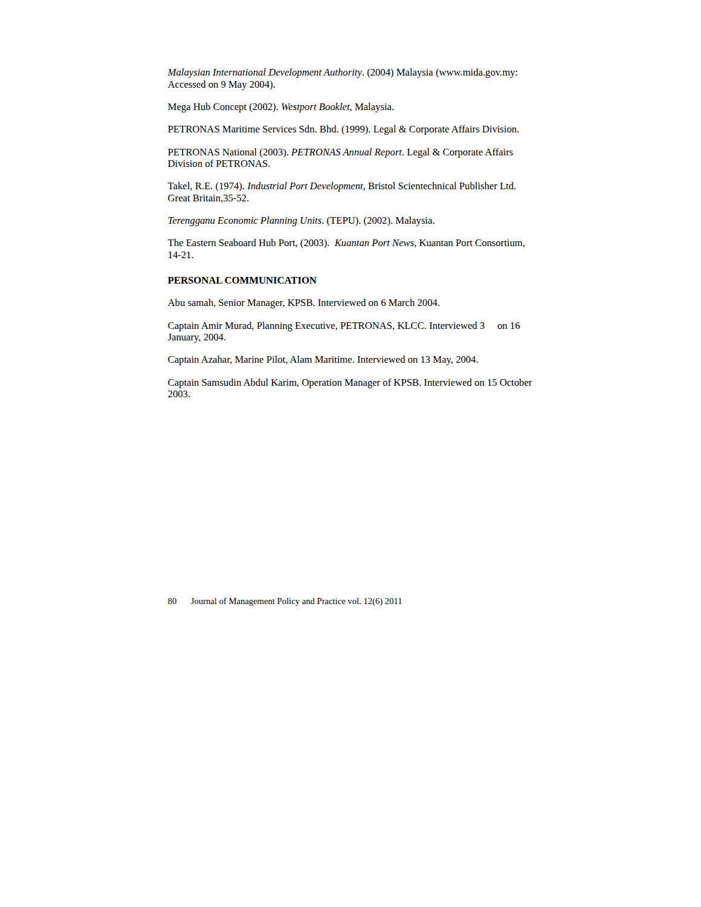Malaysian International Development Authority. (2004) Malaysia (www.mida.gov.my: Accessed on 9 May 2004).
Mega Hub Concept (2002). Westport Booklet, Malaysia.
PETRONAS Maritime Services Sdn. Bhd. (1999). Legal & Corporate Affairs Division.
PETRONAS National (2003). PETRONAS Annual Report. Legal & Corporate Affairs Division of PETRONAS.
Takel, R.E. (1974). Industrial Port Development, Bristol Scientechnical Publisher Ltd. Great Britain,35-52.
Terengganu Economic Planning Units. (TEPU). (2002). Malaysia.
The Eastern Seaboard Hub Port, (2003). Kuantan Port News, Kuantan Port Consortium, 14-21.
PERSONAL COMMUNICATION
Abu samah, Senior Manager, KPSB. Interviewed on 6 March 2004.
Captain Amir Murad, Planning Executive, PETRONAS, KLCC. Interviewed 3 on 16 January, 2004.
Captain Azahar, Marine Pilot, Alam Maritime. Interviewed on 13 May, 2004.
Captain Samsudin Abdul Karim, Operation Manager of KPSB. Interviewed on 15 October 2003.
80 Journal of Management Policy and Practice vol. 12(6) 2011